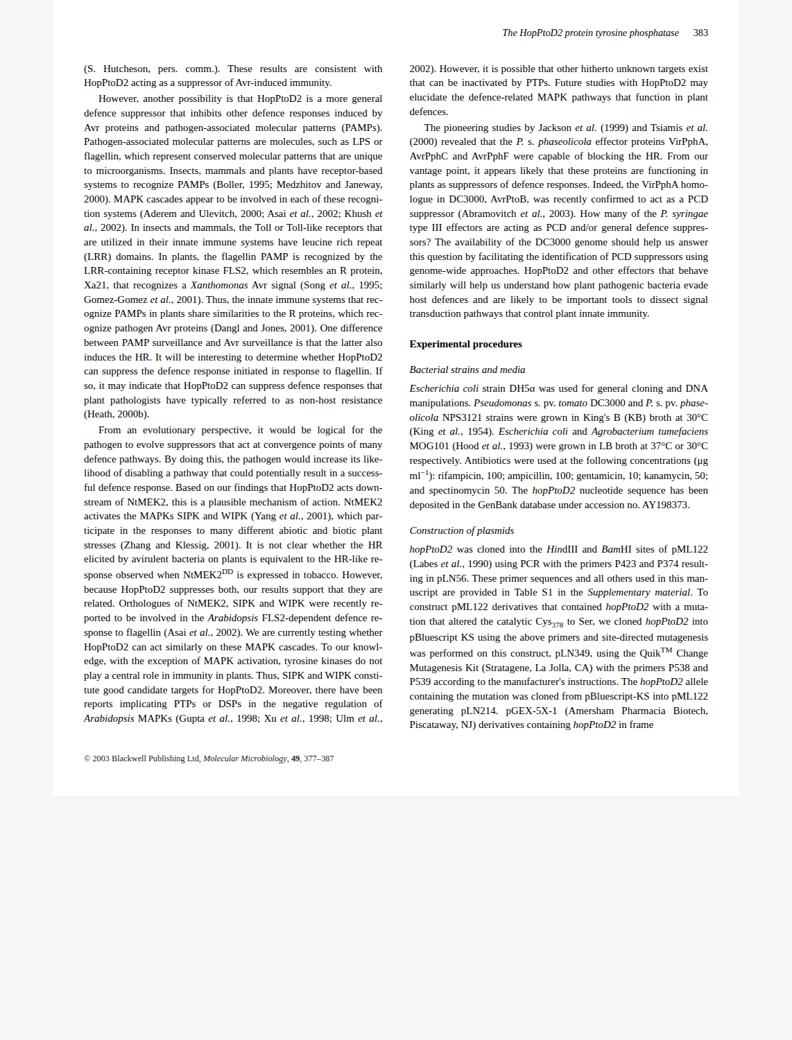The HopPtoD2 protein tyrosine phosphatase 383
(S. Hutcheson, pers. comm.). These results are consistent with HopPtoD2 acting as a suppressor of Avr-induced immunity.
However, another possibility is that HopPtoD2 is a more general defence suppressor that inhibits other defence responses induced by Avr proteins and pathogen-associated molecular patterns (PAMPs). Pathogen-associated molecular patterns are molecules, such as LPS or flagellin, which represent conserved molecular patterns that are unique to microorganisms. Insects, mammals and plants have receptor-based systems to recognize PAMPs (Boller, 1995; Medzhitov and Janeway, 2000). MAPK cascades appear to be involved in each of these recognition systems (Aderem and Ulevitch, 2000; Asai et al., 2002; Khush et al., 2002). In insects and mammals, the Toll or Toll-like receptors that are utilized in their innate immune systems have leucine rich repeat (LRR) domains. In plants, the flagellin PAMP is recognized by the LRR-containing receptor kinase FLS2, which resembles an R protein, Xa21, that recognizes a Xanthomonas Avr signal (Song et al., 1995; Gomez-Gomez et al., 2001). Thus, the innate immune systems that recognize PAMPs in plants share similarities to the R proteins, which recognize pathogen Avr proteins (Dangl and Jones, 2001). One difference between PAMP surveillance and Avr surveillance is that the latter also induces the HR. It will be interesting to determine whether HopPtoD2 can suppress the defence response initiated in response to flagellin. If so, it may indicate that HopPtoD2 can suppress defence responses that plant pathologists have typically referred to as non-host resistance (Heath, 2000b).
From an evolutionary perspective, it would be logical for the pathogen to evolve suppressors that act at convergence points of many defence pathways. By doing this, the pathogen would increase its likelihood of disabling a pathway that could potentially result in a successful defence response. Based on our findings that HopPtoD2 acts downstream of NtMEK2, this is a plausible mechanism of action. NtMEK2 activates the MAPKs SIPK and WIPK (Yang et al., 2001), which participate in the responses to many different abiotic and biotic plant stresses (Zhang and Klessig, 2001). It is not clear whether the HR elicited by avirulent bacteria on plants is equivalent to the HR-like response observed when NtMEK2DD is expressed in tobacco. However, because HopPtoD2 suppresses both, our results support that they are related. Orthologues of NtMEK2, SIPK and WIPK were recently reported to be involved in the Arabidopsis FLS2-dependent defence response to flagellin (Asai et al., 2002). We are currently testing whether HopPtoD2 can act similarly on these MAPK cascades. To our knowledge, with the exception of MAPK activation, tyrosine kinases do not play a central role in immunity in plants. Thus, SIPK and WIPK constitute good candidate targets for HopPtoD2. Moreover, there have been reports implicating PTPs or DSPs in the negative regulation of Arabidopsis MAPKs (Gupta et al., 1998; Xu et al., 1998; Ulm et al., 2002). However, it is possible that other hitherto unknown targets exist that can be inactivated by PTPs. Future studies with HopPtoD2 may elucidate the defence-related MAPK pathways that function in plant defences.
The pioneering studies by Jackson et al. (1999) and Tsiamis et al. (2000) revealed that the P. s. phaseolicola effector proteins VirPphA, AvrPphC and AvrPphF were capable of blocking the HR. From our vantage point, it appears likely that these proteins are functioning in plants as suppressors of defence responses. Indeed, the VirPphA homologue in DC3000, AvrPtoB, was recently confirmed to act as a PCD suppressor (Abramovitch et al., 2003). How many of the P. syringae type III effectors are acting as PCD and/or general defence suppressors? The availability of the DC3000 genome should help us answer this question by facilitating the identification of PCD suppressors using genome-wide approaches. HopPtoD2 and other effectors that behave similarly will help us understand how plant pathogenic bacteria evade host defences and are likely to be important tools to dissect signal transduction pathways that control plant innate immunity.
Experimental procedures
Bacterial strains and media
Escherichia coli strain DH5α was used for general cloning and DNA manipulations. Pseudomonas s. pv. tomato DC3000 and P. s. pv. phaseolicola NPS3121 strains were grown in King's B (KB) broth at 30°C (King et al., 1954). Escherichia coli and Agrobacterium tumefaciens MOG101 (Hood et al., 1993) were grown in LB broth at 37°C or 30°C respectively. Antibiotics were used at the following concentrations (μg ml−1): rifampicin, 100; ampicillin, 100; gentamicin, 10; kanamycin, 50; and spectinomycin 50. The hopPtoD2 nucleotide sequence has been deposited in the GenBank database under accession no. AY198373.
Construction of plasmids
hopPtoD2 was cloned into the HindIII and Bam HI sites of pML122 (Labes et al., 1990) using PCR with the primers P423 and P374 resulting in pLN56. These primer sequences and all others used in this manuscript are provided in Table S1 in the Supplementary material. To construct pML122 derivatives that contained hopPtoD2 with a mutation that altered the catalytic Cys378 to Ser, we cloned hopPtoD2 into pBluescript KS using the above primers and site-directed mutagenesis was performed on this construct, pLN349, using the QuikTM Change Mutagenesis Kit (Stratagene, La Jolla, CA) with the primers P538 and P539 according to the manufacturer's instructions. The hopPtoD2 allele containing the mutation was cloned from pBluescript-KS into pML122 generating pLN214. pGEX-5X-1 (Amersham Pharmacia Biotech, Piscataway, NJ) derivatives containing hopPtoD2 in frame
© 2003 Blackwell Publishing Ltd, Molecular Microbiology, 49, 377–387